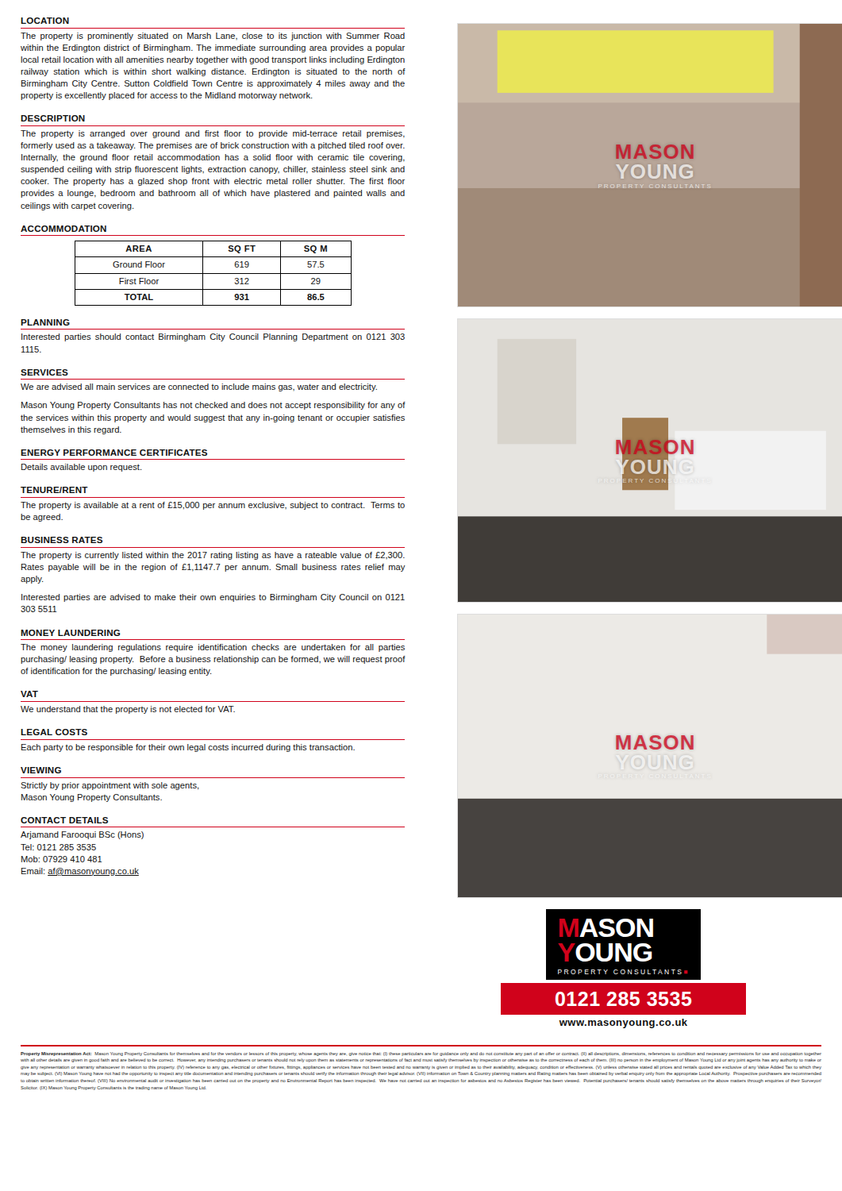Location
The property is prominently situated on Marsh Lane, close to its junction with Summer Road within the Erdington district of Birmingham. The immediate surrounding area provides a popular local retail location with all amenities nearby together with good transport links including Erdington railway station which is within short walking distance. Erdington is situated to the north of Birmingham City Centre. Sutton Coldfield Town Centre is approximately 4 miles away and the property is excellently placed for access to the Midland motorway network.
Description
The property is arranged over ground and first floor to provide mid-terrace retail premises, formerly used as a takeaway. The premises are of brick construction with a pitched tiled roof over. Internally, the ground floor retail accommodation has a solid floor with ceramic tile covering, suspended ceiling with strip fluorescent lights, extraction canopy, chiller, stainless steel sink and cooker. The property has a glazed shop front with electric metal roller shutter. The first floor provides a lounge, bedroom and bathroom all of which have plastered and painted walls and ceilings with carpet covering.
Accommodation
| AREA | SQ FT | SQ M |
| --- | --- | --- |
| Ground Floor | 619 | 57.5 |
| First Floor | 312 | 29 |
| TOTAL | 931 | 86.5 |
Planning
Interested parties should contact Birmingham City Council Planning Department on 0121 303 1115.
Services
We are advised all main services are connected to include mains gas, water and electricity.
Mason Young Property Consultants has not checked and does not accept responsibility for any of the services within this property and would suggest that any in-going tenant or occupier satisfies themselves in this regard.
Energy Performance Certificates
Details available upon request.
Tenure/Rent
The property is available at a rent of £15,000 per annum exclusive, subject to contract. Terms to be agreed.
Business Rates
The property is currently listed within the 2017 rating listing as have a rateable value of £2,300. Rates payable will be in the region of £1,1147.7 per annum. Small business rates relief may apply.
Interested parties are advised to make their own enquiries to Birmingham City Council on 0121 303 5511
Money Laundering
The money laundering regulations require identification checks are undertaken for all parties purchasing/ leasing property. Before a business relationship can be formed, we will request proof of identification for the purchasing/ leasing entity.
VAT
We understand that the property is not elected for VAT.
Legal Costs
Each party to be responsible for their own legal costs incurred during this transaction.
Viewing
Strictly by prior appointment with sole agents,
Mason Young Property Consultants.
Contact Details
Arjamand Farooqui BSc (Hons)
Tel: 0121 285 3535
Mob: 07929 410 481
Email: af@masonyoung.co.uk
MASON
YOUNGPROPERTY CONSULTANTS
MASON
YOUNGPROPERTY CONSULTANTS
MASON
YOUNGPROPERTY CONSULTANTS
MASON
YOUNG
PROPERTY CONSULTANTS■
0121 285 3535
www.masonyoung.co.uk
Property Misrepresentation Act: Mason Young Property Consultants for themselves and for the vendors or lessors of this property, whose agents they are, give notice that: (I) these particulars are for guidance only and do not constitute any part of an offer or contract. (II) all descriptions, dimensions, references to condition and necessary permissions for use and occupation together with all other details are given in good faith and are believed to be correct. However, any intending purchasers or tenants should not rely upon them as statements or representations of fact and must satisfy themselves by inspection or otherwise as to the correctness of each of them. (III) no person in the employment of Mason Young Ltd or any joint agents has any authority to make or give any representation or warranty whatsoever in relation to this property. (IV) reference to any gas, electrical or other fixtures, fittings, appliances or services have not been tested and no warranty is given or implied as to their availability, adequacy, condition or effectiveness. (V) unless otherwise stated all prices and rentals quoted are exclusive of any Value Added Tax to which they may be subject. (VI) Mason Young have not had the opportunity to inspect any title documentation and intending purchasers or tenants should verify the information through their legal advisor. (VII) information on Town & Country planning matters and Rating matters has been obtained by verbal enquiry only from the appropriate Local Authority. Prospective purchasers are recommended to obtain written information thereof. (VIII) No environmental audit or investigation has been carried out on the property and no Environmental Report has been inspected. We have not carried out an inspection for asbestos and no Asbestos Register has been viewed. Potential purchasers/ tenants should satisfy themselves on the above matters through enquiries of their Surveyor/ Solicitor. (IX) Mason Young Property Consultants is the trading name of Mason Young Ltd.